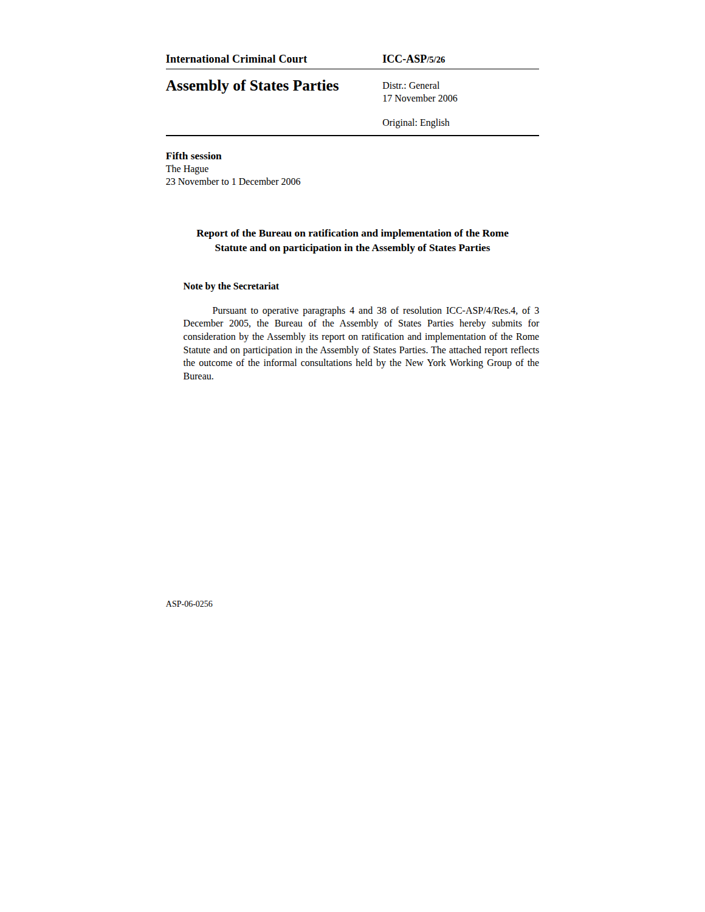| International Criminal Court | ICC-ASP /5/26 |
| Assembly of States Parties | Distr.: General 17 November 2006 Original: English |
Fifth session
The Hague
23 November to 1 December 2006
Report of the Bureau on ratification and implementation of the Rome Statute and on participation in the Assembly of States Parties
Note by the Secretariat
Pursuant to operative paragraphs 4 and 38 of resolution ICC-ASP/4/Res.4, of 3 December 2005, the Bureau of the Assembly of States Parties hereby submits for consideration by the Assembly its report on ratification and implementation of the Rome Statute and on participation in the Assembly of States Parties. The attached report reflects the outcome of the informal consultations held by the New York Working Group of the Bureau.
ASP-06-0256